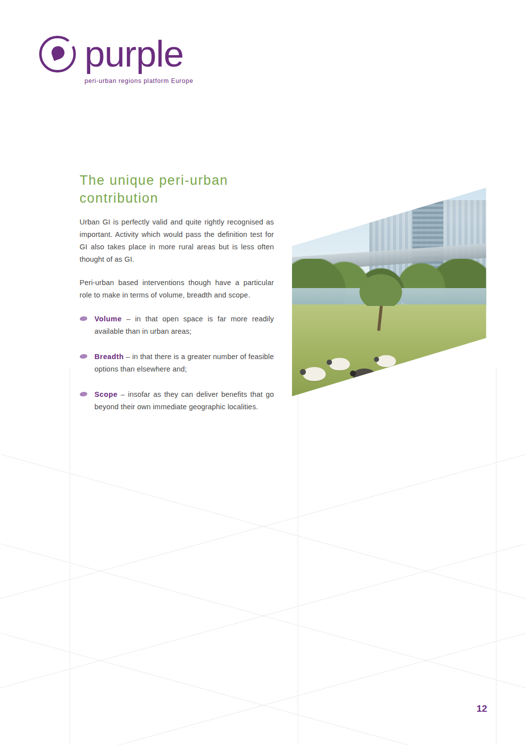purple
peri-urban regions platform Europe
The unique peri-urban
contribution
Urban GI is perfectly valid and quite rightly recognised as important. Activity which would pass the definition test for GI also takes place in more rural areas but is less often thought of as GI.
Peri-urban based interventions though have a particular role to make in terms of volume, breadth and scope.
Volume – in that open space is far more readily available than in urban areas;
Breadth – in that there is a greater number of feasible options than elsewhere and;
Scope – insofar as they can deliver benefits that go beyond their own immediate geographic localities.
12